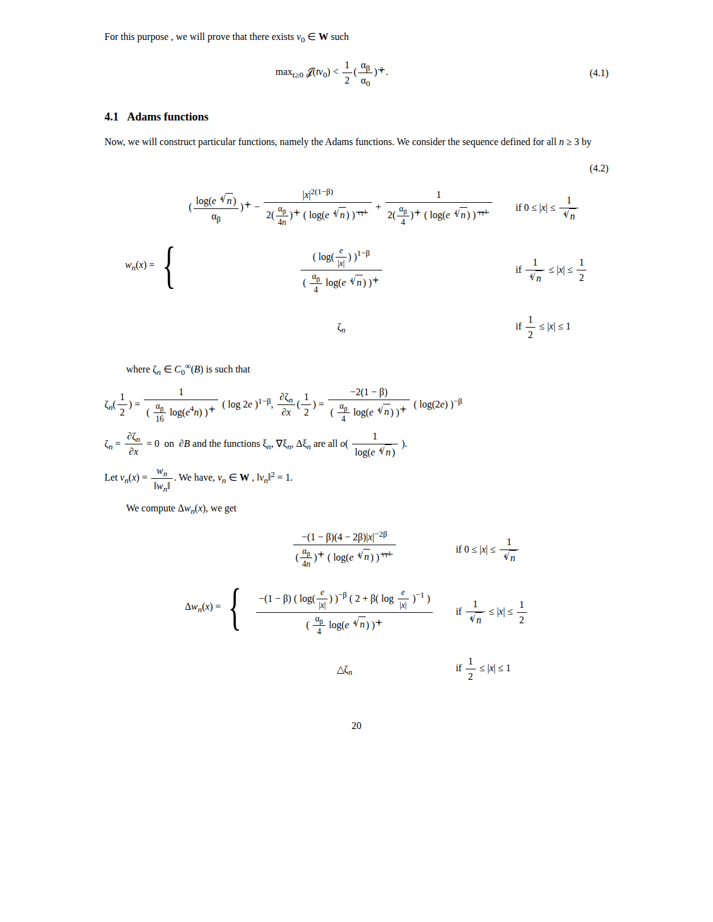For this purpose , we will prove that there exists v0 ∈ W such
maxt≥0 𝒥(tv0) < 12(αβ α0)2 γ. (4.1)
4.1 Adams functions
Now, we will construct particular functions, namely the Adams functions. We consider the sequence defined for all n ≥ 3 by
(4.2)
wn(x) ={ (log(e 4 n) αβ)1 γ − |x|2(1−β) 2(αβ 4n)1 γ ( log(e 4 n) )γ−1 γ + 12(αβ 4)1 γ ( log(e 4 n) )γ−1 γ if 0 ≤ |x| ≤ 14 n ( log(e|x|) )1−β ( αβ 4 log(e 4 n) )1 γ if 14 n ≤ |x| ≤ 12 ζn if 12 ≤ |x| ≤ 1
where ζn ∈ C0∞(B) is such that
ζn(12) = 1( αβ 16 log(e4n) )1 γ ( log 2e )1−β, ∂ζn∂x(12) = −2(1 − β)( αβ 4 log(e 4 n) )1 γ ( log(2e) )−β
ζn = ∂ζn∂x = 0 on ∂B and the functions ξn, ∇ξn, Δξn are all o( 1 log(e 4 n) ).
Let vn(x) = wn‖wn‖. We have, vn ∈ W , ‖vn‖2 = 1.
We compute Δwn(x), we get
Δwn(x) ={ −(1 − β)(4 − 2β)|x|−2β (αβ 4n)1 γ ( log(e 4 n) )γ−1 γ if 0 ≤ |x| ≤ 14 n −(1 − β) ( log(e|x|) )−β ( 2 + β( log e|x| )−1 ) ( αβ 4 log(e 4 n) )1 γ if 14 n ≤ |x| ≤ 12 △ζn if 12 ≤ |x| ≤ 1
20